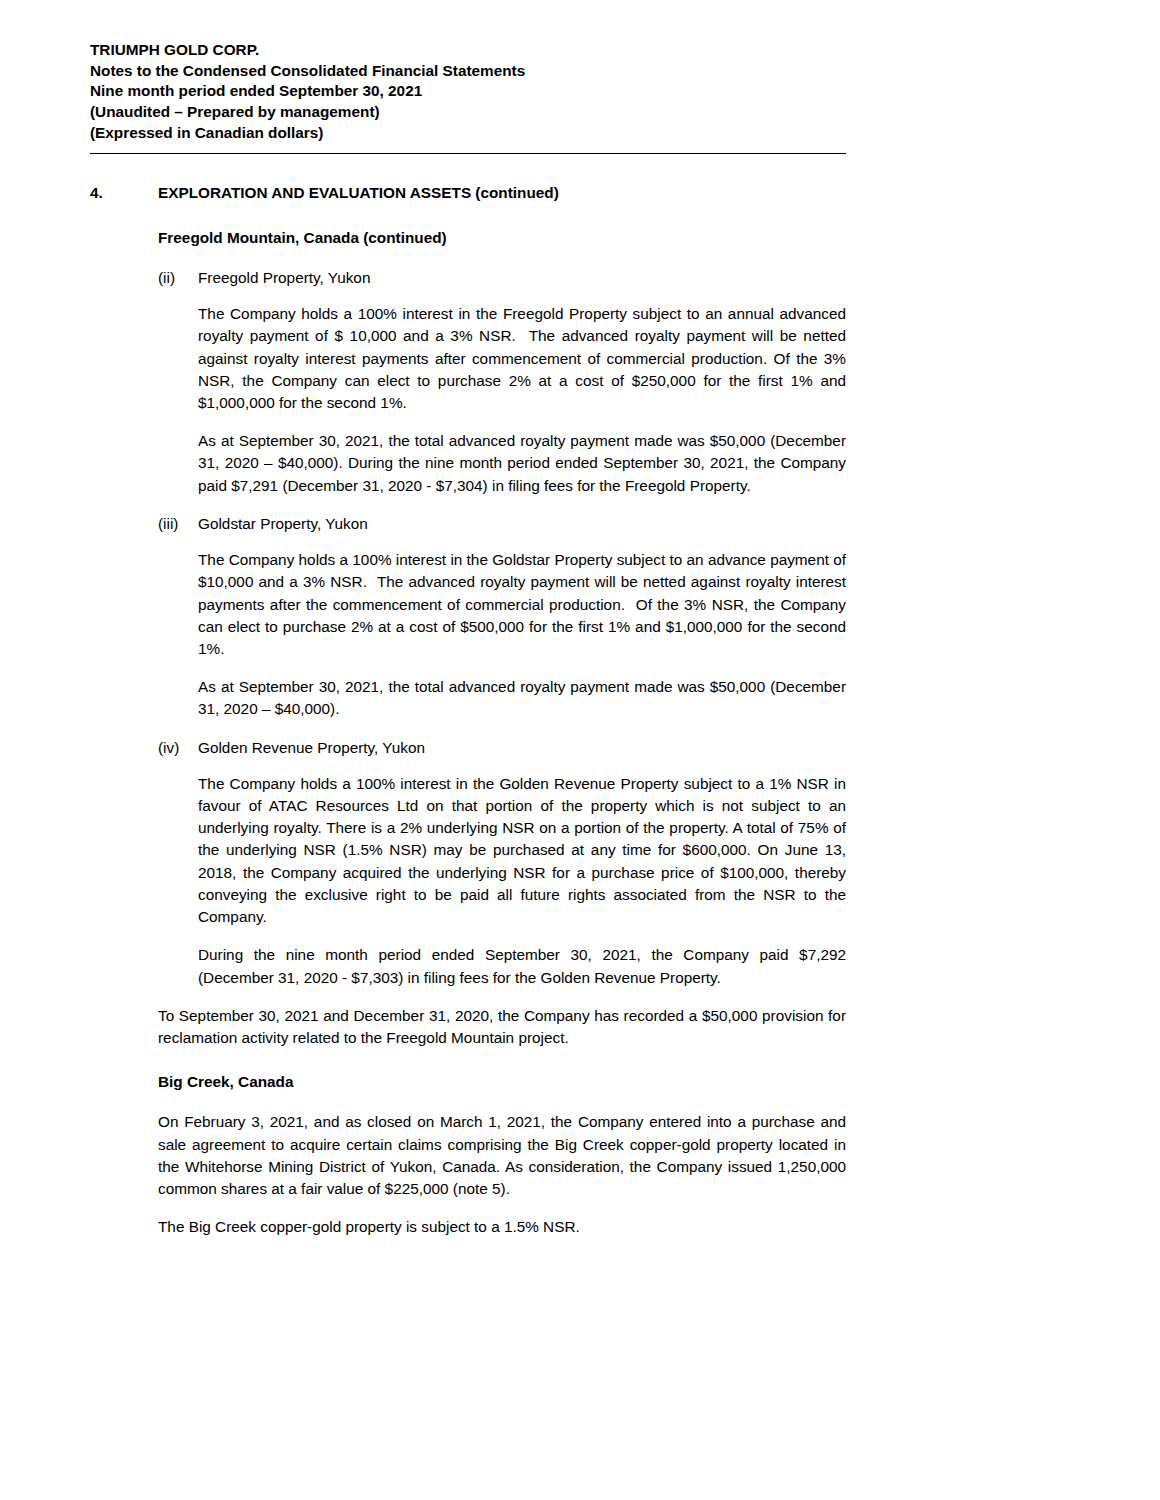TRIUMPH GOLD CORP.
Notes to the Condensed Consolidated Financial Statements
Nine month period ended September 30, 2021
(Unaudited – Prepared by management)
(Expressed in Canadian dollars)
4. EXPLORATION AND EVALUATION ASSETS (continued)
Freegold Mountain, Canada (continued)
(ii) Freegold Property, Yukon
The Company holds a 100% interest in the Freegold Property subject to an annual advanced royalty payment of $ 10,000 and a 3% NSR. The advanced royalty payment will be netted against royalty interest payments after commencement of commercial production. Of the 3% NSR, the Company can elect to purchase 2% at a cost of $250,000 for the first 1% and $1,000,000 for the second 1%.
As at September 30, 2021, the total advanced royalty payment made was $50,000 (December 31, 2020 – $40,000). During the nine month period ended September 30, 2021, the Company paid $7,291 (December 31, 2020 - $7,304) in filing fees for the Freegold Property.
(iii) Goldstar Property, Yukon
The Company holds a 100% interest in the Goldstar Property subject to an advance payment of $10,000 and a 3% NSR. The advanced royalty payment will be netted against royalty interest payments after the commencement of commercial production. Of the 3% NSR, the Company can elect to purchase 2% at a cost of $500,000 for the first 1% and $1,000,000 for the second 1%.
As at September 30, 2021, the total advanced royalty payment made was $50,000 (December 31, 2020 – $40,000).
(iv) Golden Revenue Property, Yukon
The Company holds a 100% interest in the Golden Revenue Property subject to a 1% NSR in favour of ATAC Resources Ltd on that portion of the property which is not subject to an underlying royalty. There is a 2% underlying NSR on a portion of the property. A total of 75% of the underlying NSR (1.5% NSR) may be purchased at any time for $600,000. On June 13, 2018, the Company acquired the underlying NSR for a purchase price of $100,000, thereby conveying the exclusive right to be paid all future rights associated from the NSR to the Company.
During the nine month period ended September 30, 2021, the Company paid $7,292 (December 31, 2020 - $7,303) in filing fees for the Golden Revenue Property.
To September 30, 2021 and December 31, 2020, the Company has recorded a $50,000 provision for reclamation activity related to the Freegold Mountain project.
Big Creek, Canada
On February 3, 2021, and as closed on March 1, 2021, the Company entered into a purchase and sale agreement to acquire certain claims comprising the Big Creek copper-gold property located in the Whitehorse Mining District of Yukon, Canada. As consideration, the Company issued 1,250,000 common shares at a fair value of $225,000 (note 5).
The Big Creek copper-gold property is subject to a 1.5% NSR.